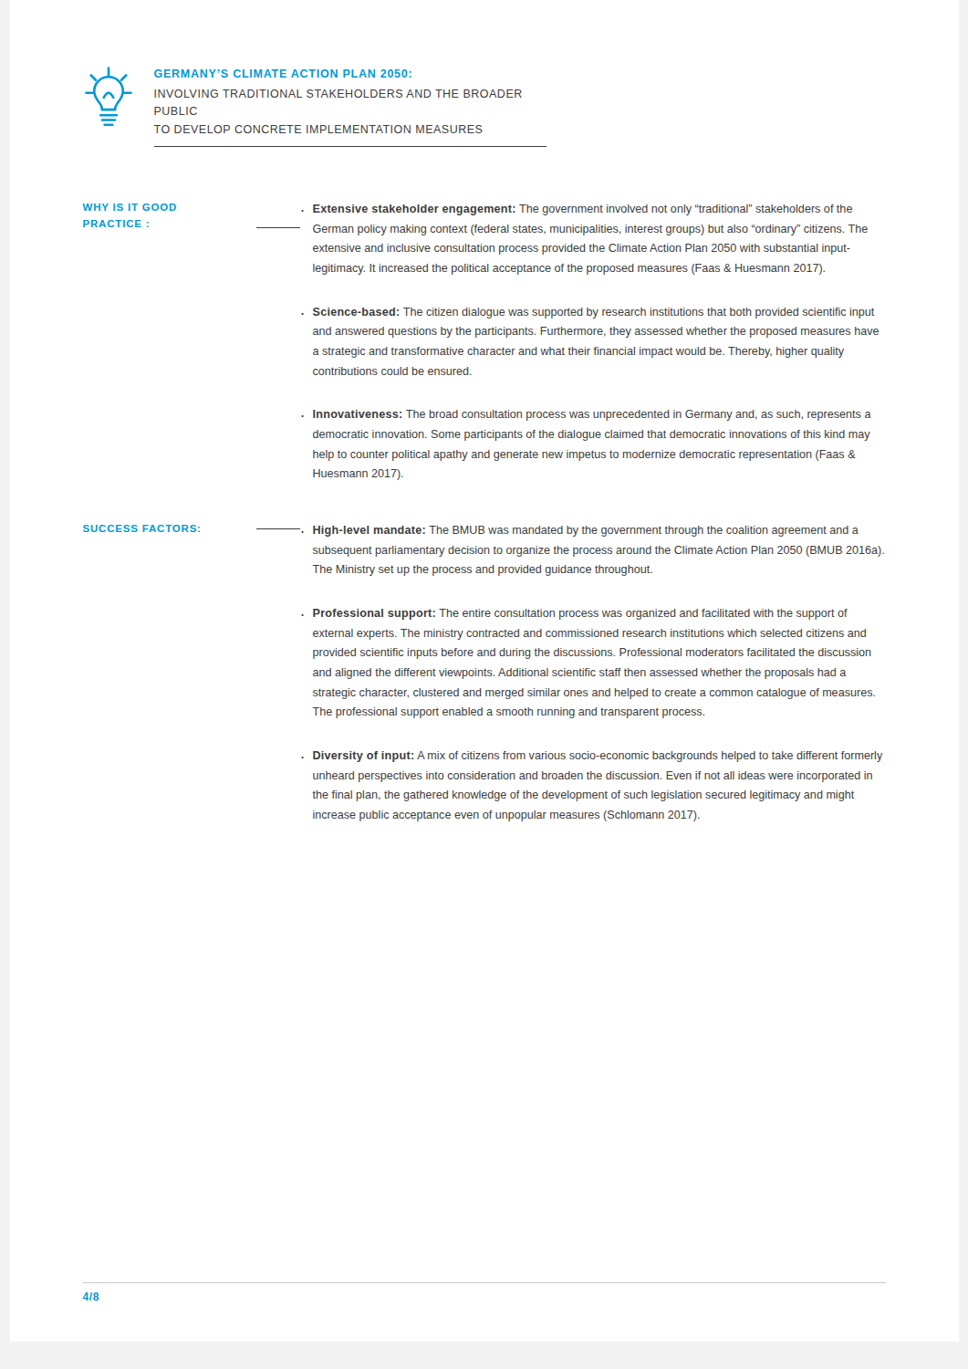Germany’s Climate Action Plan 2050:
Involving traditional stakeholders and the broader public
to develop concrete implementation measures
Why is it goodpractice :
Extensive stakeholder engagement: The government involved not only “traditional” stakeholders of the German policy making context (federal states, municipalities, interest groups) but also “ordinary” citizens. The extensive and inclusive consultation process provided the Climate Action Plan 2050 with substantial input-legitimacy. It increased the political acceptance of the proposed measures (Faas & Huesmann 2017).
Science-based: The citizen dialogue was supported by research institutions that both provided scientific input and answered questions by the participants. Furthermore, they assessed whether the proposed measures have a strategic and transformative character and what their financial impact would be. Thereby, higher quality contributions could be ensured.
Innovativeness: The broad consultation process was unprecedented in Germany and, as such, represents a democratic innovation. Some participants of the dialogue claimed that democratic innovations of this kind may help to counter political apathy and generate new impetus to modernize democratic representation (Faas & Huesmann 2017).
Success factors:
High-level mandate: The BMUB was mandated by the government through the coalition agreement and a subsequent parliamentary decision to organize the process around the Climate Action Plan 2050 (BMUB 2016a). The Ministry set up the process and provided guidance throughout.
Professional support: The entire consultation process was organized and facilitated with the support of external experts. The ministry contracted and commissioned research institutions which selected citizens and provided scientific inputs before and during the discussions. Professional moderators facilitated the discussion and aligned the different viewpoints. Additional scientific staff then assessed whether the proposals had a strategic character, clustered and merged similar ones and helped to create a common catalogue of measures. The professional support enabled a smooth running and transparent process.
Diversity of input: A mix of citizens from various socio-economic backgrounds helped to take different formerly unheard perspectives into consideration and broaden the discussion. Even if not all ideas were incorporated in the final plan, the gathered knowledge of the development of such legislation secured legitimacy and might increase public acceptance even of unpopular measures (Schlomann 2017).
4/8